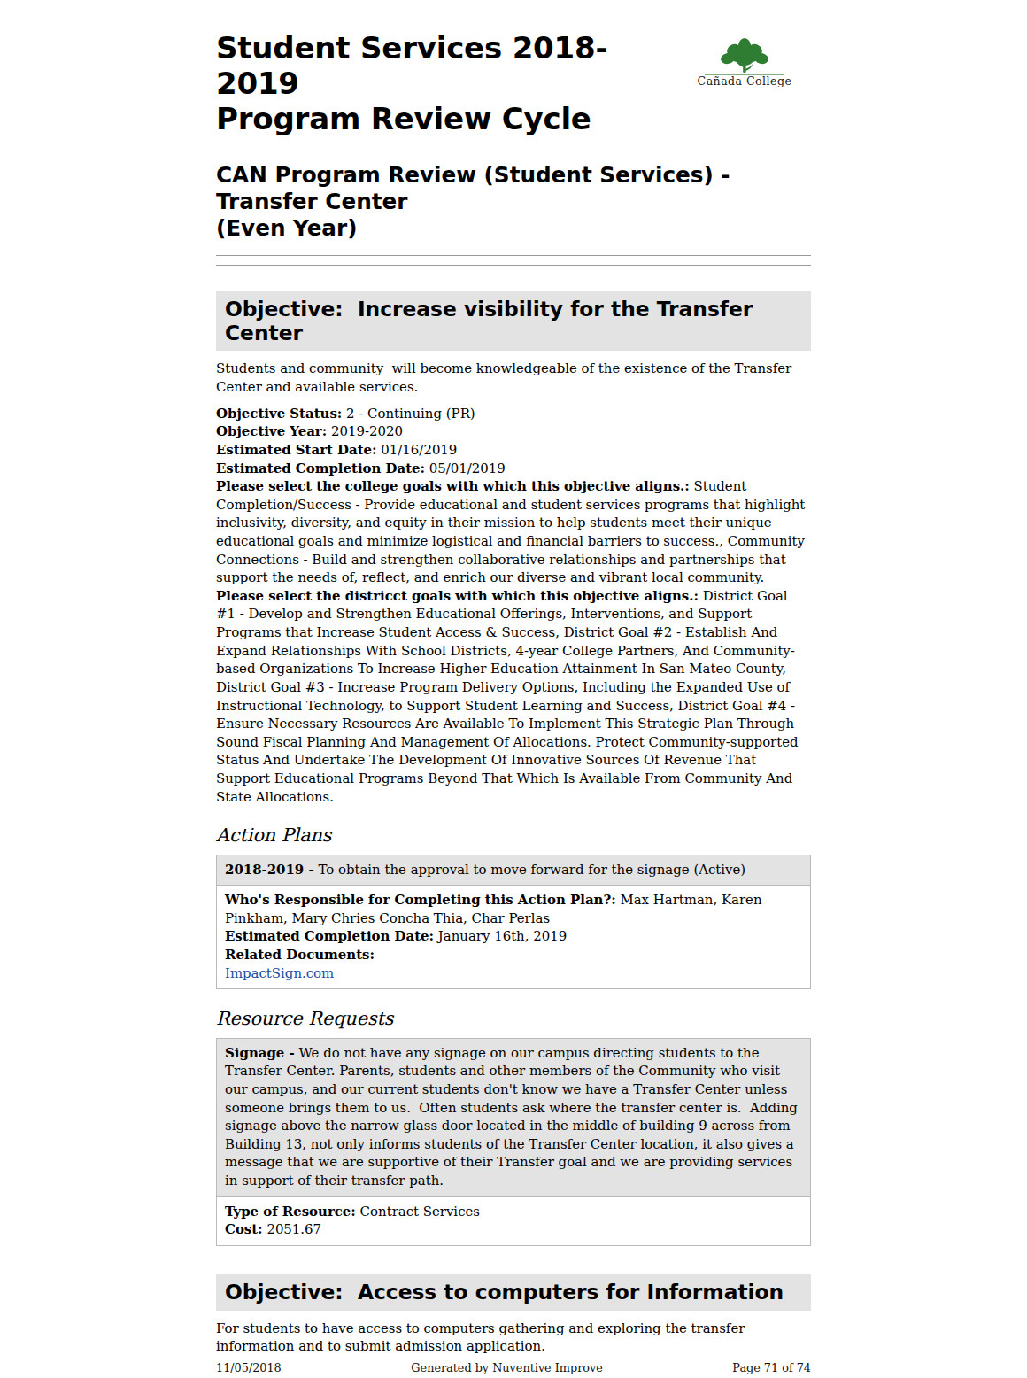Student Services 2018-2019
Program Review Cycle
Cañada College
CAN Program Review (Student Services) - Transfer Center
(Even Year)
Objective: Increase visibility for the Transfer Center
Students and community will become knowledgeable of the existence of the Transfer Center and available services.
Objective Status: 2 - Continuing (PR)
Objective Year: 2019-2020
Estimated Start Date: 01/16/2019
Estimated Completion Date: 05/01/2019
Please select the college goals with which this objective aligns.: Student Completion/Success - Provide educational and student services programs that highlight inclusivity, diversity, and equity in their mission to help students meet their unique educational goals and minimize logistical and financial barriers to success., Community Connections - Build and strengthen collaborative relationships and partnerships that support the needs of, reflect, and enrich our diverse and vibrant local community.
Please select the districct goals with which this objective aligns.: District Goal #1 - Develop and Strengthen Educational Offerings, Interventions, and Support Programs that Increase Student Access & Success, District Goal #2 - Establish And Expand Relationships With School Districts, 4-year College Partners, And Community-based Organizations To Increase Higher Education Attainment In San Mateo County, District Goal #3 - Increase Program Delivery Options, Including the Expanded Use of Instructional Technology, to Support Student Learning and Success, District Goal #4 - Ensure Necessary Resources Are Available To Implement This Strategic Plan Through Sound Fiscal Planning And Management Of Allocations. Protect Community-supported Status And Undertake The Development Of Innovative Sources Of Revenue That Support Educational Programs Beyond That Which Is Available From Community And State Allocations.
Action Plans
2018-2019 - To obtain the approval to move forward for the signage (Active)
Who's Responsible for Completing this Action Plan?: Max Hartman, Karen Pinkham, Mary Chries Concha Thia, Char Perlas
Estimated Completion Date: January 16th, 2019
Related Documents:
ImpactSign.com
Resource Requests
Signage - We do not have any signage on our campus directing students to the Transfer Center. Parents, students and other members of the Community who visit our campus, and our current students don't know we have a Transfer Center unless someone brings them to us. Often students ask where the transfer center is. Adding signage above the narrow glass door located in the middle of building 9 across from Building 13, not only informs students of the Transfer Center location, it also gives a message that we are supportive of their Transfer goal and we are providing services in support of their transfer path.
Type of Resource: Contract Services
Cost: 2051.67
Objective: Access to computers for Information
For students to have access to computers gathering and exploring the transfer information and to submit admission application.
11/05/2018
Generated by Nuventive Improve
Page 71 of 74